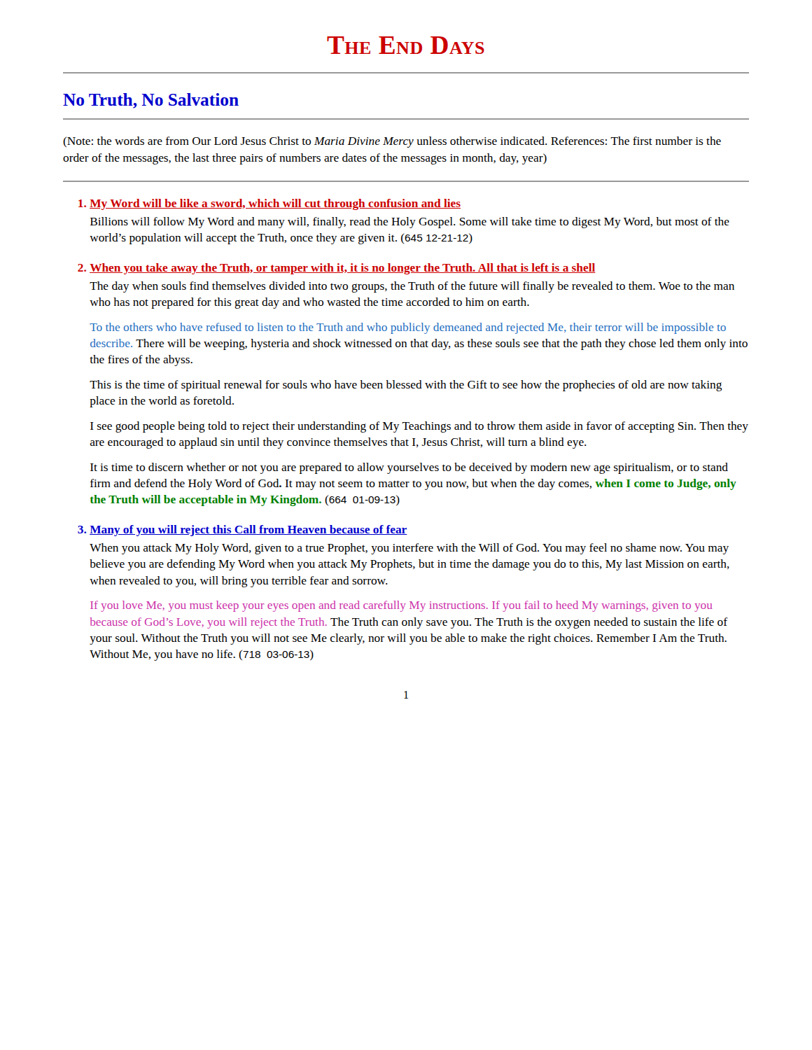The End Days
No Truth, No Salvation
(Note: the words are from Our Lord Jesus Christ to Maria Divine Mercy unless otherwise indicated. References: The first number is the order of the messages, the last three pairs of numbers are dates of the messages in month, day, year)
My Word will be like a sword, which will cut through confusion and lies
Billions will follow My Word and many will, finally, read the Holy Gospel. Some will take time to digest My Word, but most of the world’s population will accept the Truth, once they are given it. (645 12-21-12)
When you take away the Truth, or tamper with it, it is no longer the Truth. All that is left is a shell
The day when souls find themselves divided into two groups, the Truth of the future will finally be revealed to them. Woe to the man who has not prepared for this great day and who wasted the time accorded to him on earth.
To the others who have refused to listen to the Truth and who publicly demeaned and rejected Me, their terror will be impossible to describe. There will be weeping, hysteria and shock witnessed on that day, as these souls see that the path they chose led them only into the fires of the abyss.
This is the time of spiritual renewal for souls who have been blessed with the Gift to see how the prophecies of old are now taking place in the world as foretold.
I see good people being told to reject their understanding of My Teachings and to throw them aside in favor of accepting Sin. Then they are encouraged to applaud sin until they convince themselves that I, Jesus Christ, will turn a blind eye.
It is time to discern whether or not you are prepared to allow yourselves to be deceived by modern new age spiritualism, or to stand firm and defend the Holy Word of God. It may not seem to matter to you now, but when the day comes, when I come to Judge, only the Truth will be acceptable in My Kingdom. (664 01-09-13)
Many of you will reject this Call from Heaven because of fear
When you attack My Holy Word, given to a true Prophet, you interfere with the Will of God. You may feel no shame now. You may believe you are defending My Word when you attack My Prophets, but in time the damage you do to this, My last Mission on earth, when revealed to you, will bring you terrible fear and sorrow.
If you love Me, you must keep your eyes open and read carefully My instructions. If you fail to heed My warnings, given to you because of God’s Love, you will reject the Truth. The Truth can only save you. The Truth is the oxygen needed to sustain the life of your soul. Without the Truth you will not see Me clearly, nor will you be able to make the right choices. Remember I Am the Truth. Without Me, you have no life. (718 03-06-13)
1